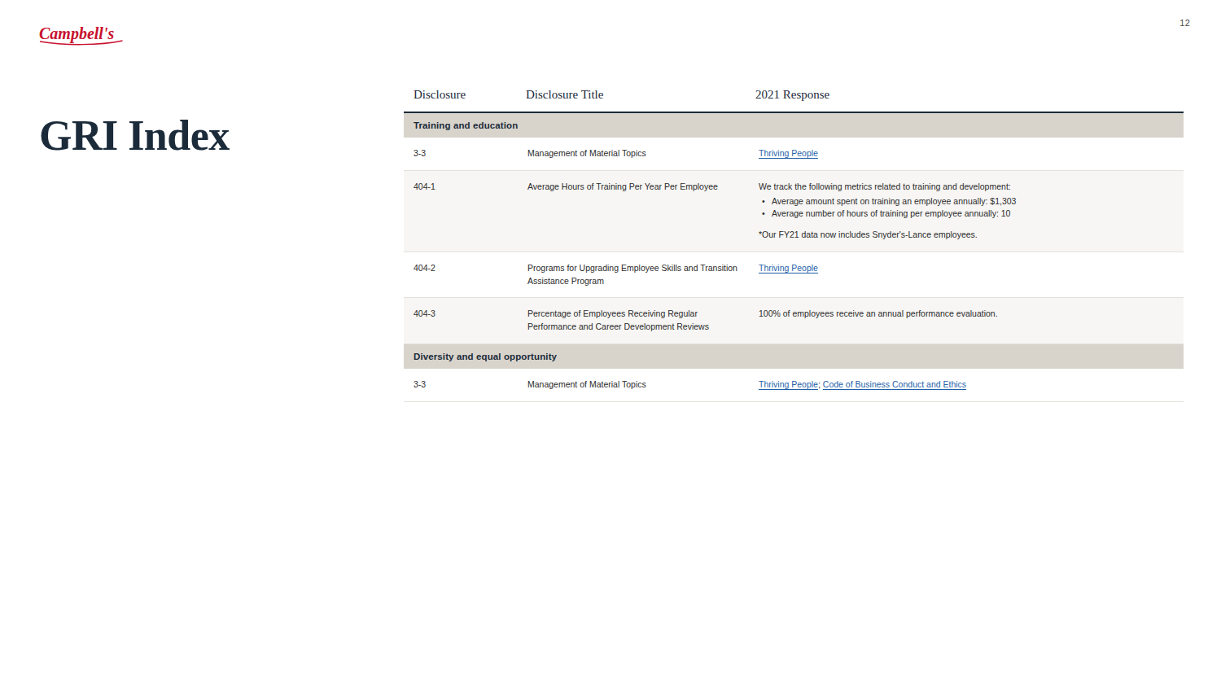12
Campbell's
GRI Index
| Disclosure | Disclosure Title | 2021 Response |
| --- | --- | --- |
| Training and education |
| 3-3 | Management of Material Topics | Thriving People |
| 404-1 | Average Hours of Training Per Year Per Employee | We track the following metrics related to training and development: Average amount spent on training an employee annually: $1,303 Average number of hours of training per employee annually: 10 *Our FY21 data now includes Snyder's-Lance employees. |
| 404-2 | Programs for Upgrading Employee Skills and Transition Assistance Program | Thriving People |
| 404-3 | Percentage of Employees Receiving Regular Performance and Career Development Reviews | 100% of employees receive an annual performance evaluation. |
| Diversity and equal opportunity |
| 3-3 | Management of Material Topics | Thriving People ; Code of Business Conduct and Ethics |